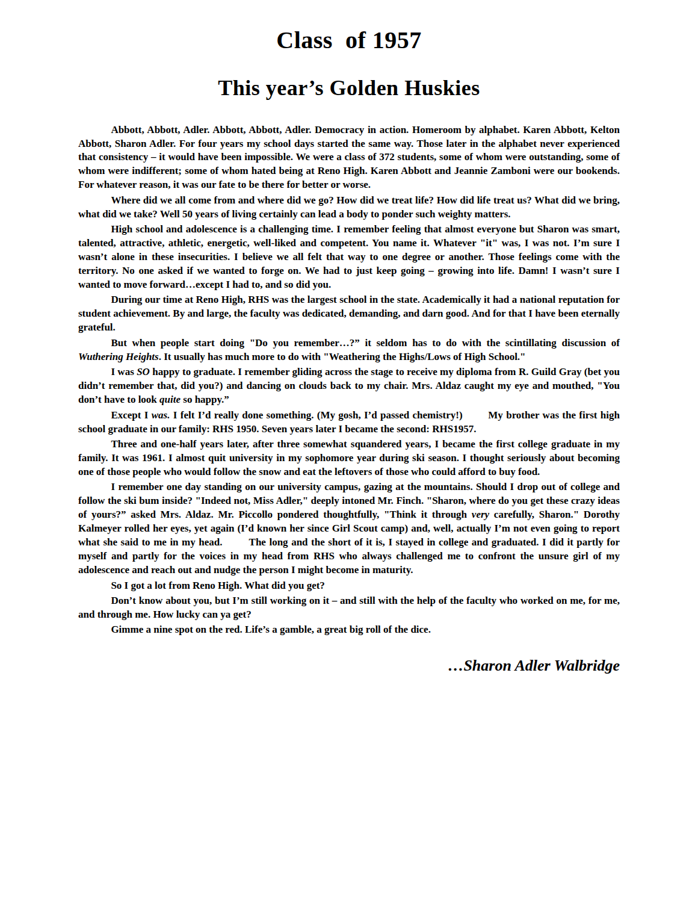Class of 1957
This year’s Golden Huskies
Abbott, Abbott, Adler. Abbott, Abbott, Adler. Democracy in action. Homeroom by alphabet. Karen Abbott, Kelton Abbott, Sharon Adler. For four years my school days started the same way. Those later in the alphabet never experienced that consistency – it would have been impossible. We were a class of 372 students, some of whom were outstanding, some of whom were indifferent; some of whom hated being at Reno High. Karen Abbott and Jeannie Zamboni were our bookends. For whatever reason, it was our fate to be there for better or worse.
Where did we all come from and where did we go? How did we treat life? How did life treat us? What did we bring, what did we take? Well 50 years of living certainly can lead a body to ponder such weighty matters.
High school and adolescence is a challenging time. I remember feeling that almost everyone but Sharon was smart, talented, attractive, athletic, energetic, well-liked and competent. You name it. Whatever "it" was, I was not. I’m sure I wasn’t alone in these insecurities. I believe we all felt that way to one degree or another. Those feelings come with the territory. No one asked if we wanted to forge on. We had to just keep going – growing into life. Damn! I wasn’t sure I wanted to move forward…except I had to, and so did you.
During our time at Reno High, RHS was the largest school in the state. Academically it had a national reputation for student achievement. By and large, the faculty was dedicated, demanding, and darn good. And for that I have been eternally grateful.
But when people start doing "Do you remember…?” it seldom has to do with the scintillating discussion of Wuthering Heights. It usually has much more to do with "Weathering the Highs/Lows of High School."
I was SO happy to graduate. I remember gliding across the stage to receive my diploma from R. Guild Gray (bet you didn’t remember that, did you?) and dancing on clouds back to my chair. Mrs. Aldaz caught my eye and mouthed, "You don’t have to look quite so happy.”
Except I was. I felt I’d really done something. (My gosh, I’d passed chemistry!) My brother was the first high school graduate in our family: RHS 1950. Seven years later I became the second: RHS1957.
Three and one-half years later, after three somewhat squandered years, I became the first college graduate in my family. It was 1961. I almost quit university in my sophomore year during ski season. I thought seriously about becoming one of those people who would follow the snow and eat the leftovers of those who could afford to buy food.
I remember one day standing on our university campus, gazing at the mountains. Should I drop out of college and follow the ski bum inside? "Indeed not, Miss Adler," deeply intoned Mr. Finch. "Sharon, where do you get these crazy ideas of yours?” asked Mrs. Aldaz. Mr. Piccollo pondered thoughtfully, "Think it through very carefully, Sharon." Dorothy Kalmeyer rolled her eyes, yet again (I’d known her since Girl Scout camp) and, well, actually I’m not even going to report what she said to me in my head. The long and the short of it is, I stayed in college and graduated. I did it partly for myself and partly for the voices in my head from RHS who always challenged me to confront the unsure girl of my adolescence and reach out and nudge the person I might become in maturity.
So I got a lot from Reno High. What did you get?
Don’t know about you, but I’m still working on it – and still with the help of the faculty who worked on me, for me, and through me. How lucky can ya get?
Gimme a nine spot on the red. Life’s a gamble, a great big roll of the dice.
…Sharon Adler Walbridge